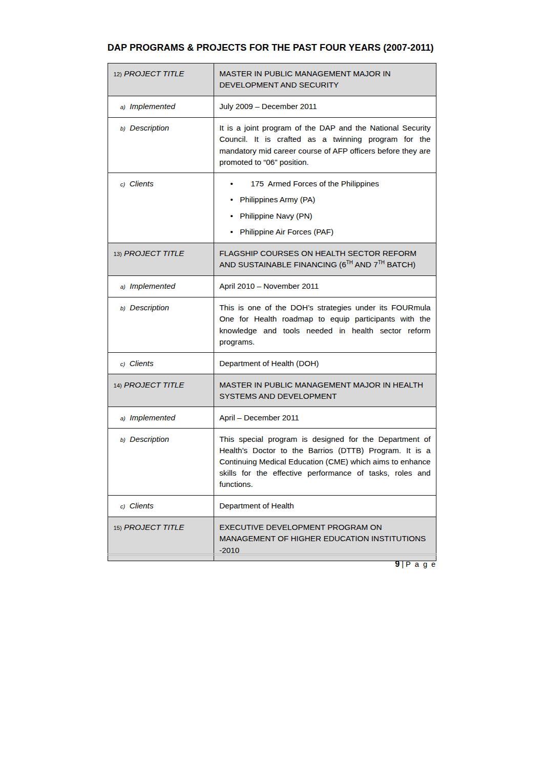DAP PROGRAMS & PROJECTS FOR THE PAST FOUR YEARS (2007-2011)
| 12) PROJECT TITLE | MASTER IN PUBLIC MANAGEMENT MAJOR IN DEVELOPMENT AND SECURITY |
| a) Implemented | July 2009 – December 2011 |
| b) Description | It is a joint program of the DAP and the National Security Council. It is crafted as a twinning program for the mandatory mid career course of AFP officers before they are promoted to “06” position. |
| c) Clients | 175 Armed Forces of the Philippines Philippines Army (PA) Philippine Navy (PN) Philippine Air Forces (PAF) |
| 13) PROJECT TITLE | FLAGSHIP COURSES ON HEALTH SECTOR REFORM AND SUSTAINABLE FINANCING (6 TH AND 7 TH BATCH) |
| a) Implemented | April 2010 – November 2011 |
| b) Description | This is one of the DOH’s strategies under its FOURmula One for Health roadmap to equip participants with the knowledge and tools needed in health sector reform programs. |
| c) Clients | Department of Health (DOH) |
| 14) PROJECT TITLE | MASTER IN PUBLIC MANAGEMENT MAJOR IN HEALTH SYSTEMS AND DEVELOPMENT |
| a) Implemented | April – December 2011 |
| b) Description | This special program is designed for the Department of Health’s Doctor to the Barrios (DTTB) Program. It is a Continuing Medical Education (CME) which aims to enhance skills for the effective performance of tasks, roles and functions. |
| c) Clients | Department of Health |
| 15) PROJECT TITLE | EXECUTIVE DEVELOPMENT PROGRAM ON MANAGEMENT OF HIGHER EDUCATION INSTITUTIONS -2010 |
9 | P a g e